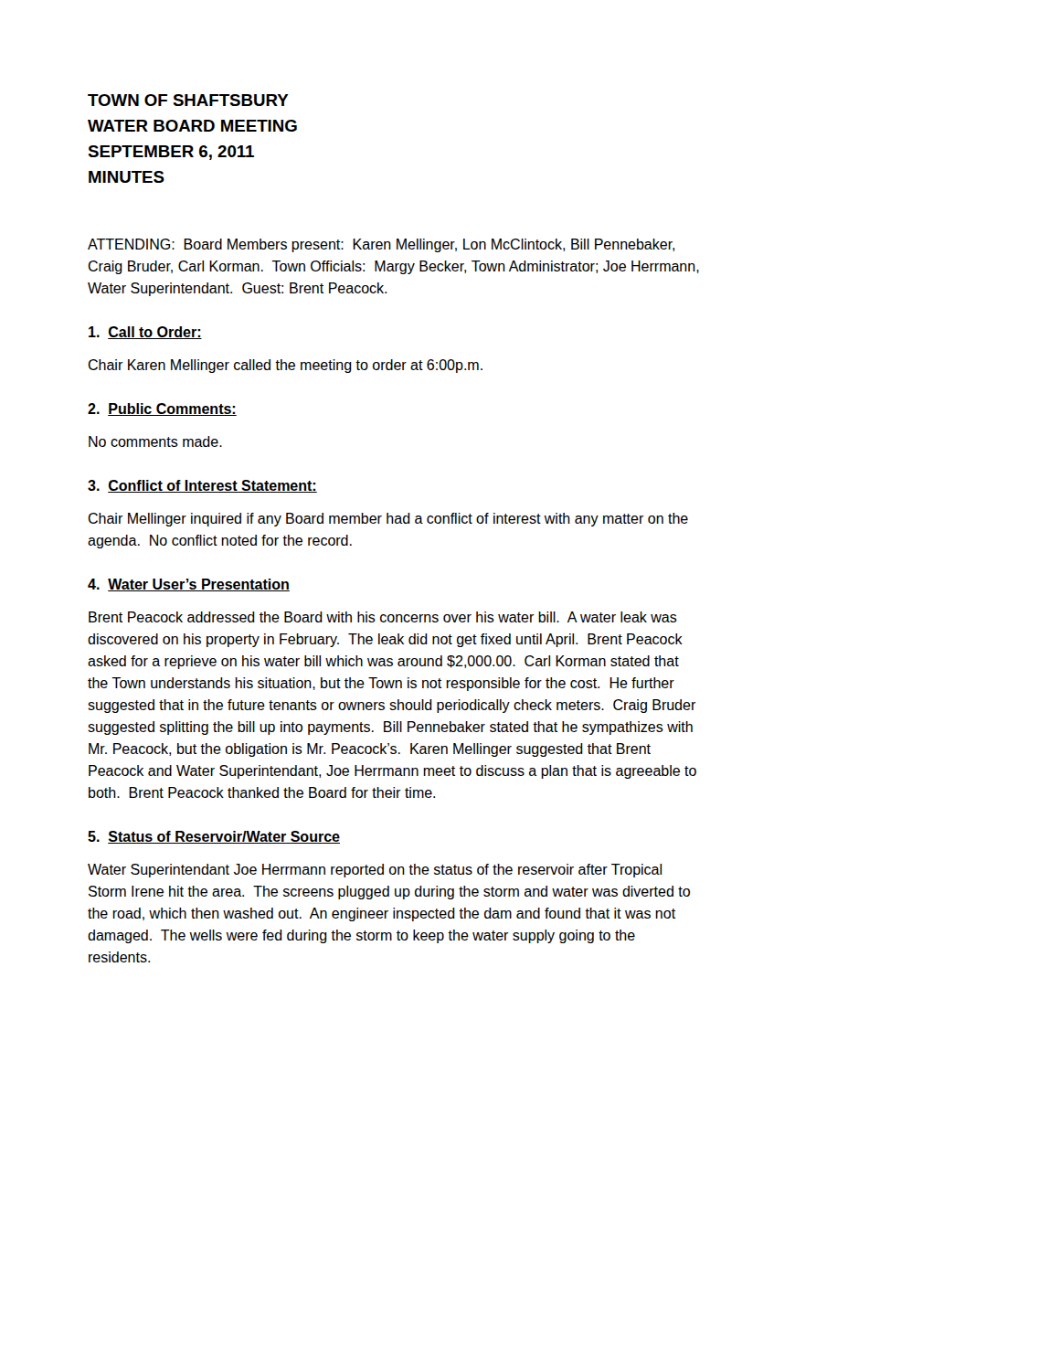TOWN OF SHAFTSBURY
WATER BOARD MEETING
SEPTEMBER 6, 2011
MINUTES
ATTENDING: Board Members present: Karen Mellinger, Lon McClintock, Bill Pennebaker, Craig Bruder, Carl Korman. Town Officials: Margy Becker, Town Administrator; Joe Herrmann, Water Superintendant. Guest: Brent Peacock.
1. Call to Order:
Chair Karen Mellinger called the meeting to order at 6:00p.m.
2. Public Comments:
No comments made.
3. Conflict of Interest Statement:
Chair Mellinger inquired if any Board member had a conflict of interest with any matter on the agenda. No conflict noted for the record.
4. Water User’s Presentation
Brent Peacock addressed the Board with his concerns over his water bill. A water leak was discovered on his property in February. The leak did not get fixed until April. Brent Peacock asked for a reprieve on his water bill which was around $2,000.00. Carl Korman stated that the Town understands his situation, but the Town is not responsible for the cost. He further suggested that in the future tenants or owners should periodically check meters. Craig Bruder suggested splitting the bill up into payments. Bill Pennebaker stated that he sympathizes with Mr. Peacock, but the obligation is Mr. Peacock’s. Karen Mellinger suggested that Brent Peacock and Water Superintendant, Joe Herrmann meet to discuss a plan that is agreeable to both. Brent Peacock thanked the Board for their time.
5. Status of Reservoir/Water Source
Water Superintendant Joe Herrmann reported on the status of the reservoir after Tropical Storm Irene hit the area. The screens plugged up during the storm and water was diverted to the road, which then washed out. An engineer inspected the dam and found that it was not damaged. The wells were fed during the storm to keep the water supply going to the residents.